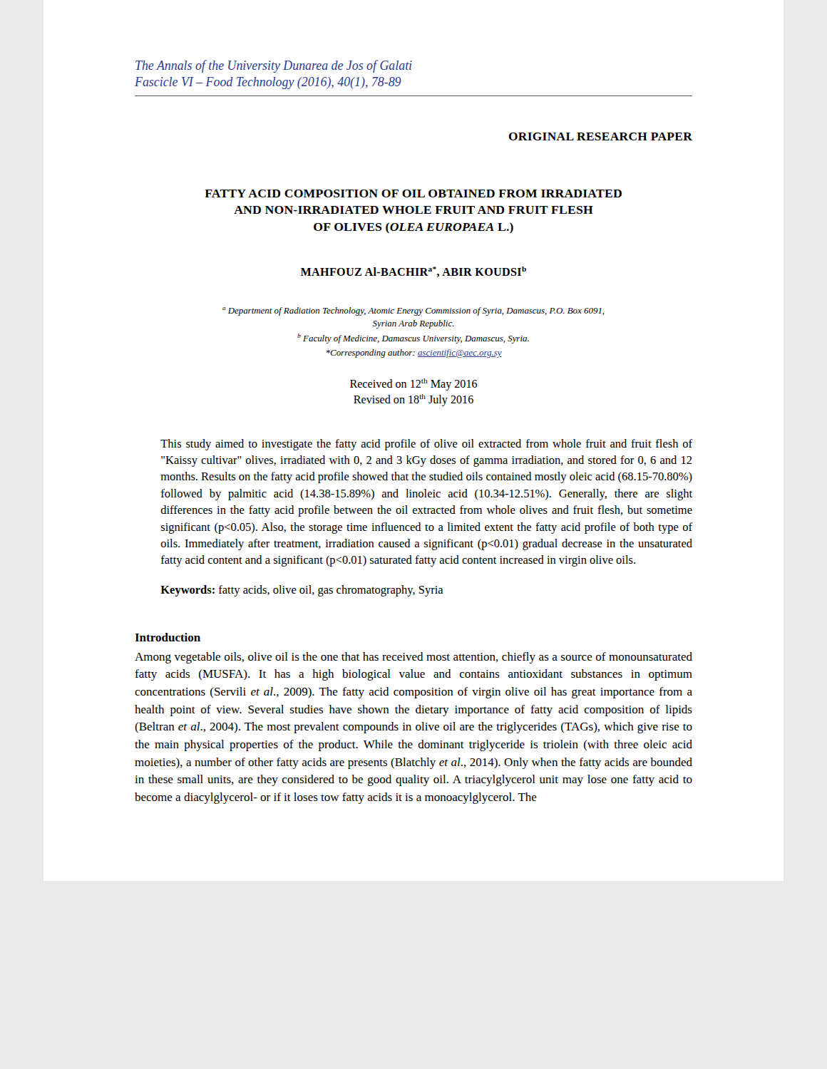The Annals of the University Dunarea de Jos of Galati
Fascicle VI – Food Technology (2016), 40(1), 78-89
ORIGINAL RESEARCH PAPER
FATTY ACID COMPOSITION OF OIL OBTAINED FROM IRRADIATED
AND NON-IRRADIATED WHOLE FRUIT AND FRUIT FLESH
OF OLIVES (OLEA EUROPAEA L.)
MAHFOUZ Al-BACHIRa*, ABIR KOUDSIb
a Department of Radiation Technology, Atomic Energy Commission of Syria, Damascus, P.O. Box 6091,
Syrian Arab Republic.
b Faculty of Medicine, Damascus University, Damascus, Syria.
*Corresponding author: ascientific@aec.org.sy
Received on 12th May 2016
Revised on 18th July 2016
This study aimed to investigate the fatty acid profile of olive oil extracted from whole fruit and fruit flesh of "Kaissy cultivar" olives, irradiated with 0, 2 and 3 kGy doses of gamma irradiation, and stored for 0, 6 and 12 months. Results on the fatty acid profile showed that the studied oils contained mostly oleic acid (68.15-70.80%) followed by palmitic acid (14.38-15.89%) and linoleic acid (10.34-12.51%). Generally, there are slight differences in the fatty acid profile between the oil extracted from whole olives and fruit flesh, but sometime significant (p<0.05). Also, the storage time influenced to a limited extent the fatty acid profile of both type of oils. Immediately after treatment, irradiation caused a significant (p<0.01) gradual decrease in the unsaturated fatty acid content and a significant (p<0.01) saturated fatty acid content increased in virgin olive oils.
Keywords: fatty acids, olive oil, gas chromatography, Syria
Introduction
Among vegetable oils, olive oil is the one that has received most attention, chiefly as a source of monounsaturated fatty acids (MUSFA). It has a high biological value and contains antioxidant substances in optimum concentrations (Servili et al., 2009). The fatty acid composition of virgin olive oil has great importance from a health point of view. Several studies have shown the dietary importance of fatty acid composition of lipids (Beltran et al., 2004). The most prevalent compounds in olive oil are the triglycerides (TAGs), which give rise to the main physical properties of the product. While the dominant triglyceride is triolein (with three oleic acid moieties), a number of other fatty acids are presents (Blatchly et al., 2014). Only when the fatty acids are bounded in these small units, are they considered to be good quality oil. A triacylglycerol unit may lose one fatty acid to become a diacylglycerol- or if it loses tow fatty acids it is a monoacylglycerol. The